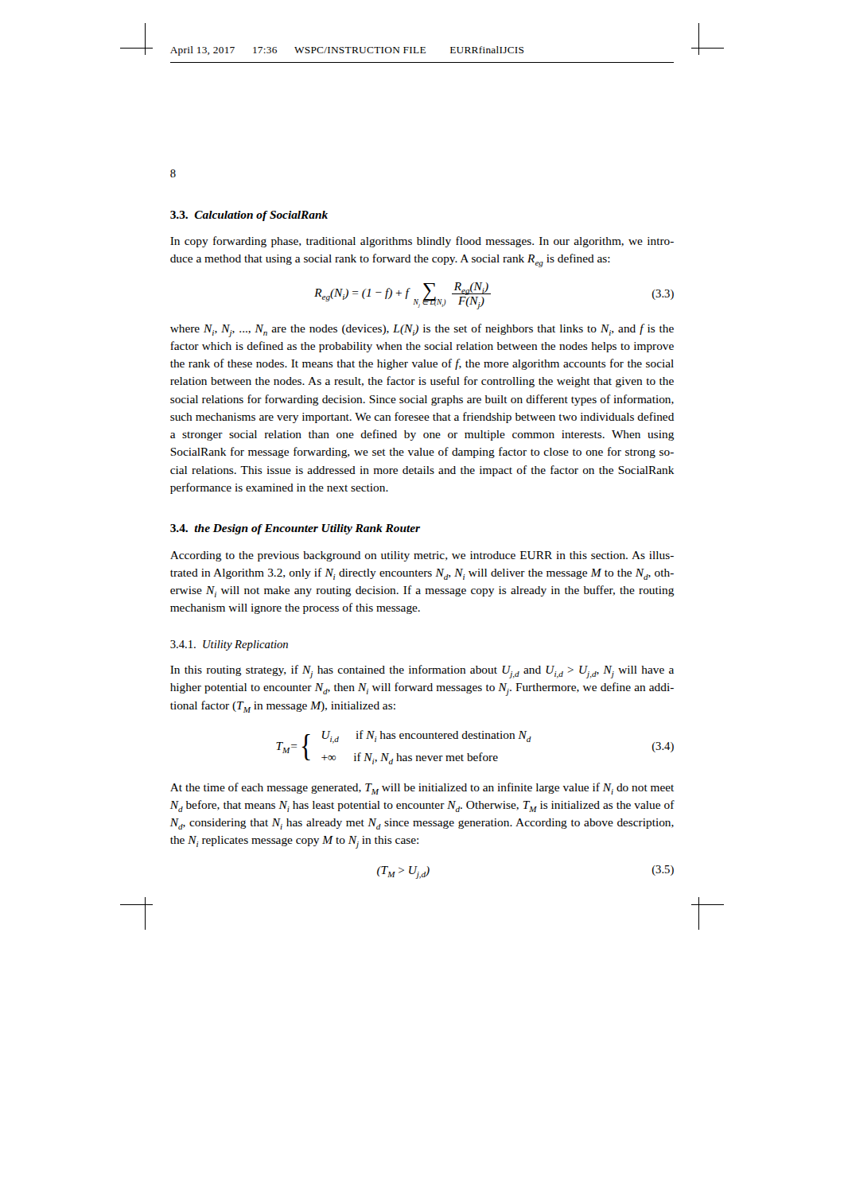April 13, 2017 17:36 WSPC/INSTRUCTION FILE EURRfinalIJCIS
8
3.3. Calculation of SocialRank
In copy forwarding phase, traditional algorithms blindly flood messages. In our algorithm, we introduce a method that using a social rank to forward the copy. A social rank Reg is defined as:
Reg(Ni) = (1 − f) + f ∑ Nj ∈ L(Ni) Reg(Ni) F(Nj)
(3.3)
where Ni, Nj, ..., Nn are the nodes (devices), L(Ni) is the set of neighbors that links to Ni, and f is the factor which is defined as the probability when the social relation between the nodes helps to improve the rank of these nodes. It means that the higher value of f, the more algorithm accounts for the social relation between the nodes. As a result, the factor is useful for controlling the weight that given to the social relations for forwarding decision. Since social graphs are built on different types of information, such mechanisms are very important. We can foresee that a friendship between two individuals defined a stronger social relation than one defined by one or multiple common interests. When using SocialRank for message forwarding, we set the value of damping factor to close to one for strong social relations. This issue is addressed in more details and the impact of the factor on the SocialRank performance is examined in the next section.
3.4. the Design of Encounter Utility Rank Router
According to the previous background on utility metric, we introduce EURR in this section. As illustrated in Algorithm 3.2, only if Ni directly encounters Nd, Ni will deliver the message M to the Nd, otherwise Ni will not make any routing decision. If a message copy is already in the buffer, the routing mechanism will ignore the process of this message.
3.4.1. Utility Replication
In this routing strategy, if Nj has contained the information about Uj,d and Ui,d > Uj,d, Nj will have a higher potential to encounter Nd, then Ni will forward messages to Nj. Furthermore, we define an additional factor (TM in message M), initialized as:
TM = { Ui,d if Ni has encountered destination Nd +∞ if Ni, Nd has never met before
(3.4)
At the time of each message generated, TM will be initialized to an infinite large value if Ni do not meet Nd before, that means Ni has least potential to encounter Nd. Otherwise, TM is initialized as the value of Nd, considering that Ni has already met Nd since message generation. According to above description, the Ni replicates message copy M to Nj in this case:
(TM > Uj,d)
(3.5)